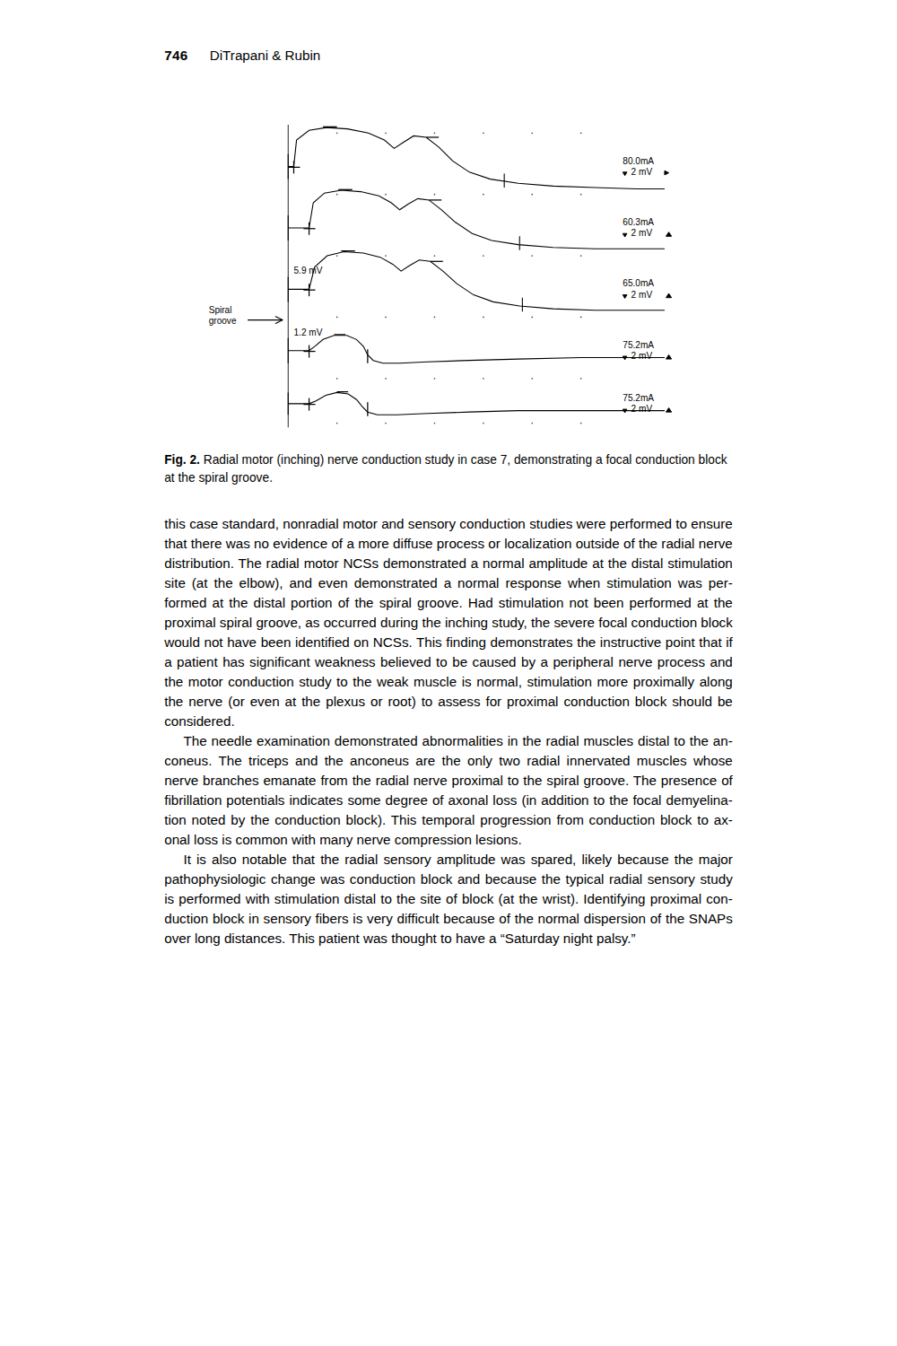746 DiTrapani & Rubin
Radial motor inching nerve conduction study tracings Five stacked waveform tracings recorded at successive stimulation sites along the radial nerve. The upper three tracings show large biphasic responses; the lower two tracings, recorded proximal to the spiral groove, show markedly reduced amplitudes, indicating focal conduction block at the spiral groove. Spiral groove 5.9 mV 1.2 mV 80.0mA 2 mV 60.3mA 2 mV 65.0mA 2 mV 75.2mA 2 mV 75.2mA 2 mV
Fig. 2. Radial motor (inching) nerve conduction study in case 7, demonstrating a focal conduction block at the spiral groove.
this case standard, nonradial motor and sensory conduction studies were performed to ensure that there was no evidence of a more diffuse process or localization outside of the radial nerve distribution. The radial motor NCSs demonstrated a normal amplitude at the distal stimulation site (at the elbow), and even demonstrated a normal response when stimulation was performed at the distal portion of the spiral groove. Had stimulation not been performed at the proximal spiral groove, as occurred during the inching study, the severe focal conduction block would not have been identified on NCSs. This finding demonstrates the instructive point that if a patient has significant weakness believed to be caused by a peripheral nerve process and the motor conduction study to the weak muscle is normal, stimulation more proximally along the nerve (or even at the plexus or root) to assess for proximal conduction block should be considered.
The needle examination demonstrated abnormalities in the radial muscles distal to the anconeus. The triceps and the anconeus are the only two radial innervated muscles whose nerve branches emanate from the radial nerve proximal to the spiral groove. The presence of fibrillation potentials indicates some degree of axonal loss (in addition to the focal demyelination noted by the conduction block). This temporal progression from conduction block to axonal loss is common with many nerve compression lesions.
It is also notable that the radial sensory amplitude was spared, likely because the major pathophysiologic change was conduction block and because the typical radial sensory study is performed with stimulation distal to the site of block (at the wrist). Identifying proximal conduction block in sensory fibers is very difficult because of the normal dispersion of the SNAPs over long distances. This patient was thought to have a “Saturday night palsy.”